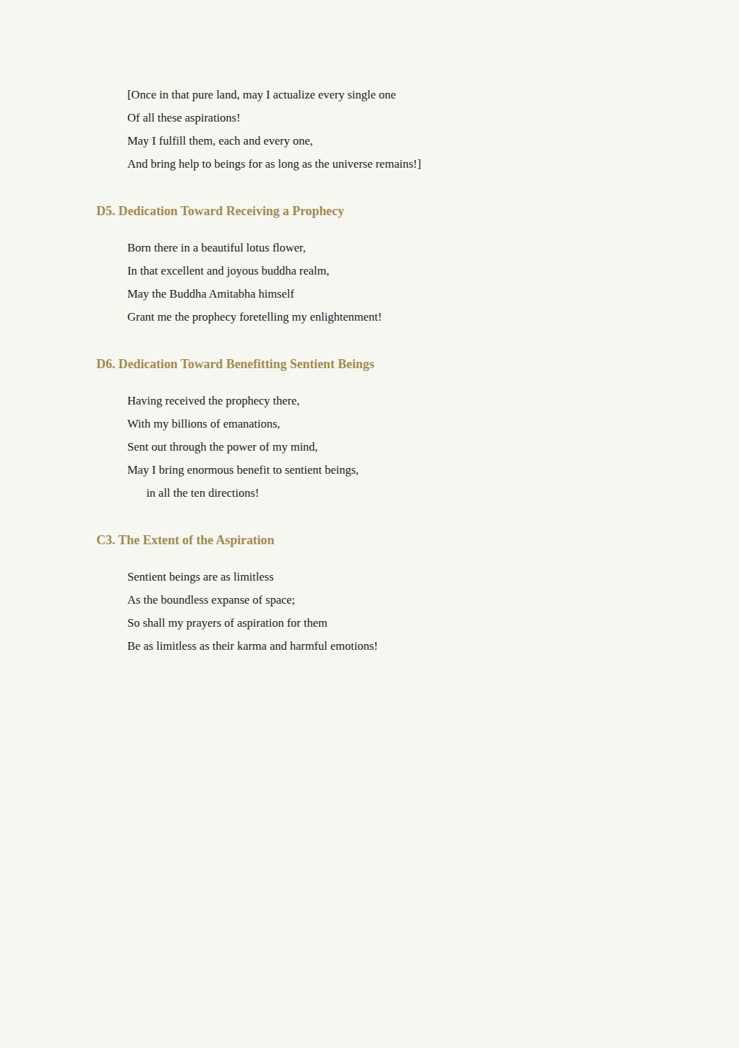[Once in that pure land, may I actualize every single one
Of all these aspirations!
May I fulfill them, each and every one,
And bring help to beings for as long as the universe remains!]
D5. Dedication Toward Receiving a Prophecy
Born there in a beautiful lotus flower,
In that excellent and joyous buddha realm,
May the Buddha Amitabha himself
Grant me the prophecy foretelling my enlightenment!
D6. Dedication Toward Benefitting Sentient Beings
Having received the prophecy there,
With my billions of emanations,
Sent out through the power of my mind,
May I bring enormous benefit to sentient beings,
in all the ten directions!
C3. The Extent of the Aspiration
Sentient beings are as limitless
As the boundless expanse of space;
So shall my prayers of aspiration for them
Be as limitless as their karma and harmful emotions!